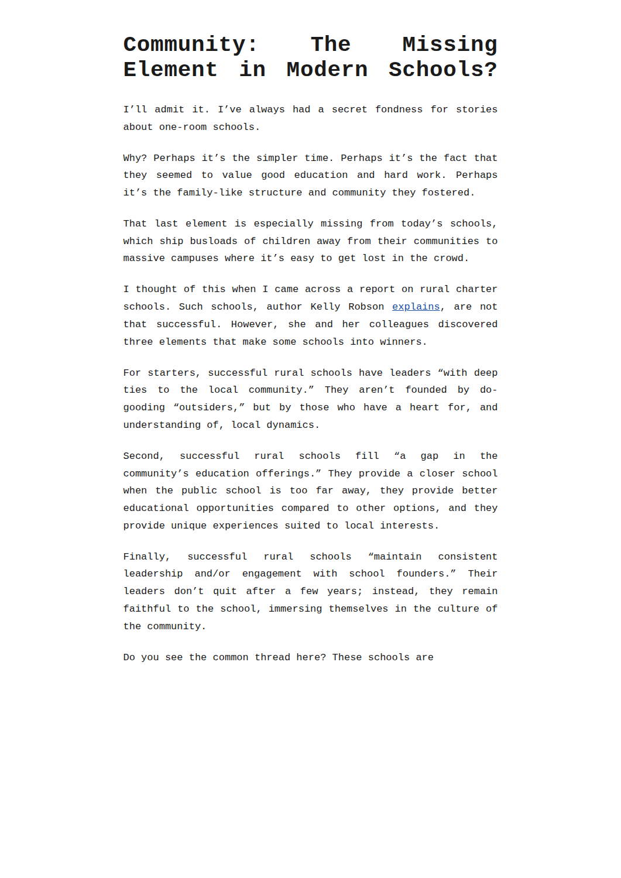Community: The Missing Element in Modern Schools?
I’ll admit it. I’ve always had a secret fondness for stories about one-room schools.
Why? Perhaps it’s the simpler time. Perhaps it’s the fact that they seemed to value good education and hard work. Perhaps it’s the family-like structure and community they fostered.
That last element is especially missing from today’s schools, which ship busloads of children away from their communities to massive campuses where it’s easy to get lost in the crowd.
I thought of this when I came across a report on rural charter schools. Such schools, author Kelly Robson explains, are not that successful. However, she and her colleagues discovered three elements that make some schools into winners.
For starters, successful rural schools have leaders “with deep ties to the local community.” They aren’t founded by do-gooding “outsiders,” but by those who have a heart for, and understanding of, local dynamics.
Second, successful rural schools fill “a gap in the community’s education offerings.” They provide a closer school when the public school is too far away, they provide better educational opportunities compared to other options, and they provide unique experiences suited to local interests.
Finally, successful rural schools “maintain consistent leadership and/or engagement with school founders.” Their leaders don’t quit after a few years; instead, they remain faithful to the school, immersing themselves in the culture of the community.
Do you see the common thread here? These schools are